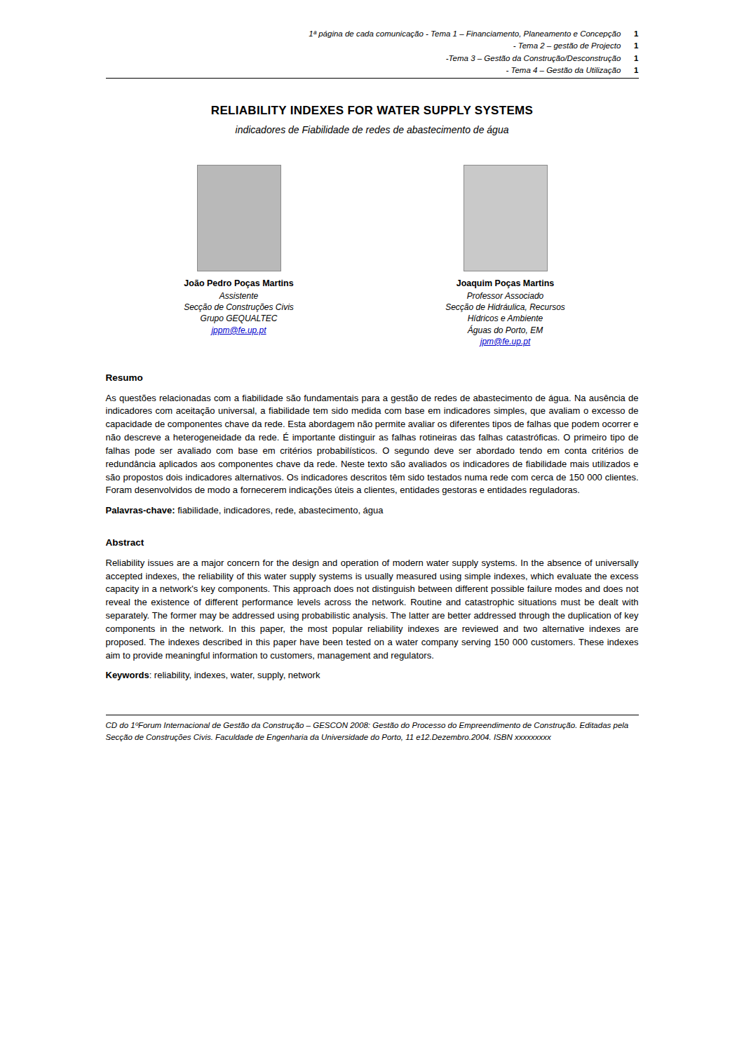1ª página de cada comunicação - Tema 1 – Financiamento, Planeamento e Concepção 1
- Tema 2 – gestão de Projecto 1
-Tema 3 – Gestão da Construção/Desconstrução 1
- Tema 4 – Gestão da Utilização 1
RELIABILITY INDEXES FOR WATER SUPPLY SYSTEMS
indicadores de Fiabilidade de redes de abastecimento de água
| João Pedro Poças Martins Assistente Secção de Construções Civis Grupo GEQUALTEC jppm@fe.up.pt | Joaquim Poças Martins Professor Associado Secção de Hidráulica, Recursos Hídricos e Ambiente Águas do Porto, EM jpm@fe.up.pt |
Resumo
As questões relacionadas com a fiabilidade são fundamentais para a gestão de redes de abastecimento de água. Na ausência de indicadores com aceitação universal, a fiabilidade tem sido medida com base em indicadores simples, que avaliam o excesso de capacidade de componentes chave da rede. Esta abordagem não permite avaliar os diferentes tipos de falhas que podem ocorrer e não descreve a heterogeneidade da rede. É importante distinguir as falhas rotineiras das falhas catastróficas. O primeiro tipo de falhas pode ser avaliado com base em critérios probabilísticos. O segundo deve ser abordado tendo em conta critérios de redundância aplicados aos componentes chave da rede. Neste texto são avaliados os indicadores de fiabilidade mais utilizados e são propostos dois indicadores alternativos. Os indicadores descritos têm sido testados numa rede com cerca de 150 000 clientes. Foram desenvolvidos de modo a fornecerem indicações úteis a clientes, entidades gestoras e entidades reguladoras.
Palavras-chave: fiabilidade, indicadores, rede, abastecimento, água
Abstract
Reliability issues are a major concern for the design and operation of modern water supply systems. In the absence of universally accepted indexes, the reliability of this water supply systems is usually measured using simple indexes, which evaluate the excess capacity in a network's key components. This approach does not distinguish between different possible failure modes and does not reveal the existence of different performance levels across the network. Routine and catastrophic situations must be dealt with separately. The former may be addressed using probabilistic analysis. The latter are better addressed through the duplication of key components in the network. In this paper, the most popular reliability indexes are reviewed and two alternative indexes are proposed. The indexes described in this paper have been tested on a water company serving 150 000 customers. These indexes aim to provide meaningful information to customers, management and regulators.
Keywords: reliability, indexes, water, supply, network
CD do 1ºForum Internacional de Gestão da Construção – GESCON 2008: Gestão do Processo do Empreendimento de Construção. Editadas pela Secção de Construções Civis. Faculdade de Engenharia da Universidade do Porto, 11 e12.Dezembro.2004. ISBN xxxxxxxxx